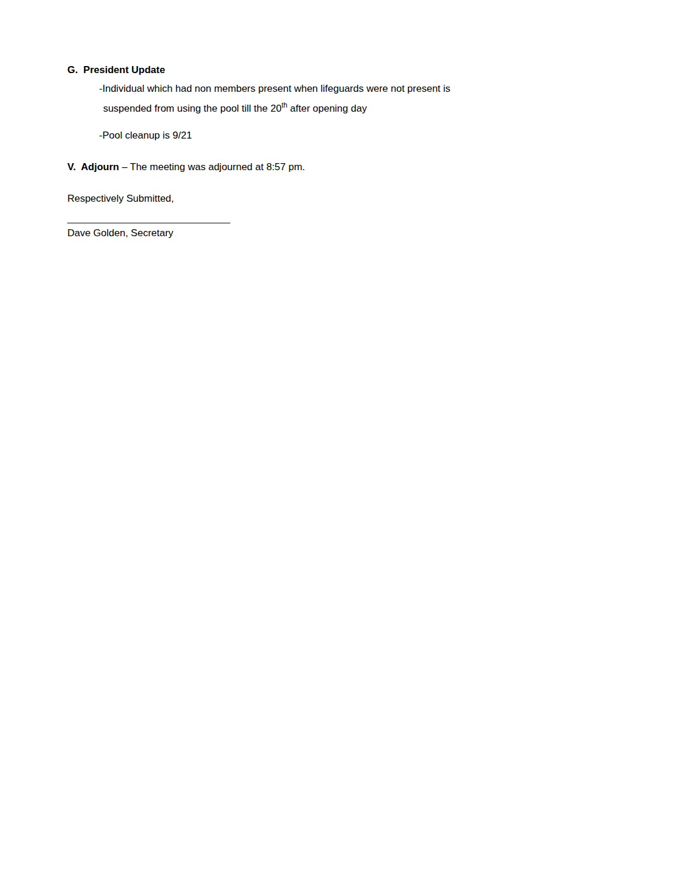G. President Update
-Individual which had non members present when lifeguards were not present is
suspended from using the pool till the 20th after opening day
-Pool cleanup is 9/21
V. Adjourn – The meeting was adjourned at 8:57 pm.
Respectively Submitted,
Dave Golden, Secretary